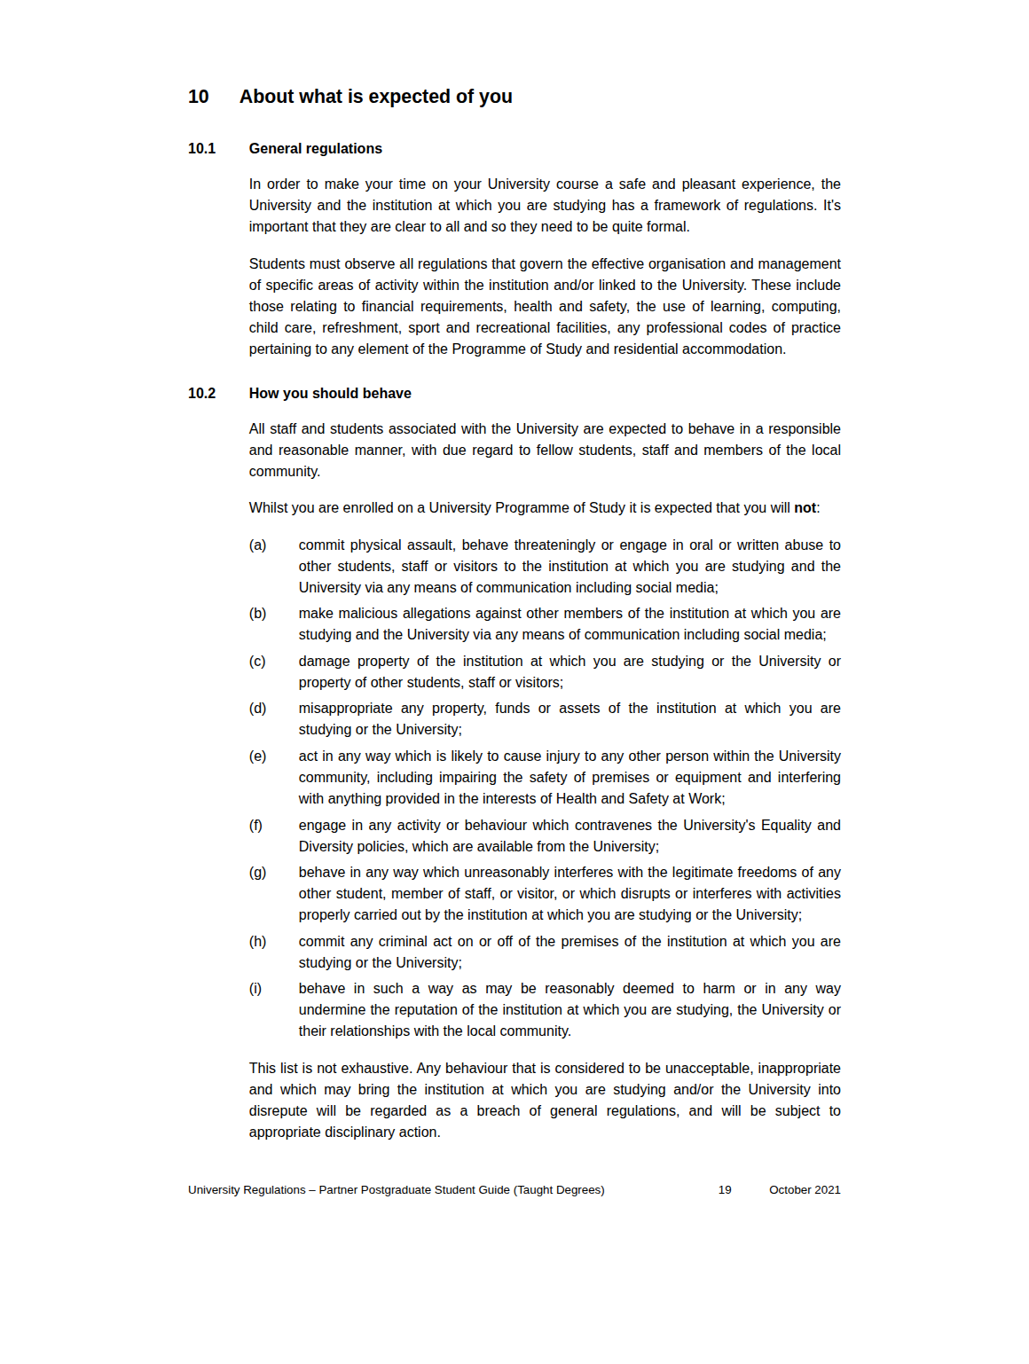10 About what is expected of you
10.1 General regulations
In order to make your time on your University course a safe and pleasant experience, the University and the institution at which you are studying has a framework of regulations. It's important that they are clear to all and so they need to be quite formal.
Students must observe all regulations that govern the effective organisation and management of specific areas of activity within the institution and/or linked to the University. These include those relating to financial requirements, health and safety, the use of learning, computing, child care, refreshment, sport and recreational facilities, any professional codes of practice pertaining to any element of the Programme of Study and residential accommodation.
10.2 How you should behave
All staff and students associated with the University are expected to behave in a responsible and reasonable manner, with due regard to fellow students, staff and members of the local community.
Whilst you are enrolled on a University Programme of Study it is expected that you will not:
(a) commit physical assault, behave threateningly or engage in oral or written abuse to other students, staff or visitors to the institution at which you are studying and the University via any means of communication including social media;
(b) make malicious allegations against other members of the institution at which you are studying and the University via any means of communication including social media;
(c) damage property of the institution at which you are studying or the University or property of other students, staff or visitors;
(d) misappropriate any property, funds or assets of the institution at which you are studying or the University;
(e) act in any way which is likely to cause injury to any other person within the University community, including impairing the safety of premises or equipment and interfering with anything provided in the interests of Health and Safety at Work;
(f) engage in any activity or behaviour which contravenes the University's Equality and Diversity policies, which are available from the University;
(g) behave in any way which unreasonably interferes with the legitimate freedoms of any other student, member of staff, or visitor, or which disrupts or interferes with activities properly carried out by the institution at which you are studying or the University;
(h) commit any criminal act on or off of the premises of the institution at which you are studying or the University;
(i) behave in such a way as may be reasonably deemed to harm or in any way undermine the reputation of the institution at which you are studying, the University or their relationships with the local community.
This list is not exhaustive. Any behaviour that is considered to be unacceptable, inappropriate and which may bring the institution at which you are studying and/or the University into disrepute will be regarded as a breach of general regulations, and will be subject to appropriate disciplinary action.
University Regulations – Partner Postgraduate Student Guide (Taught Degrees) 19 October 2021